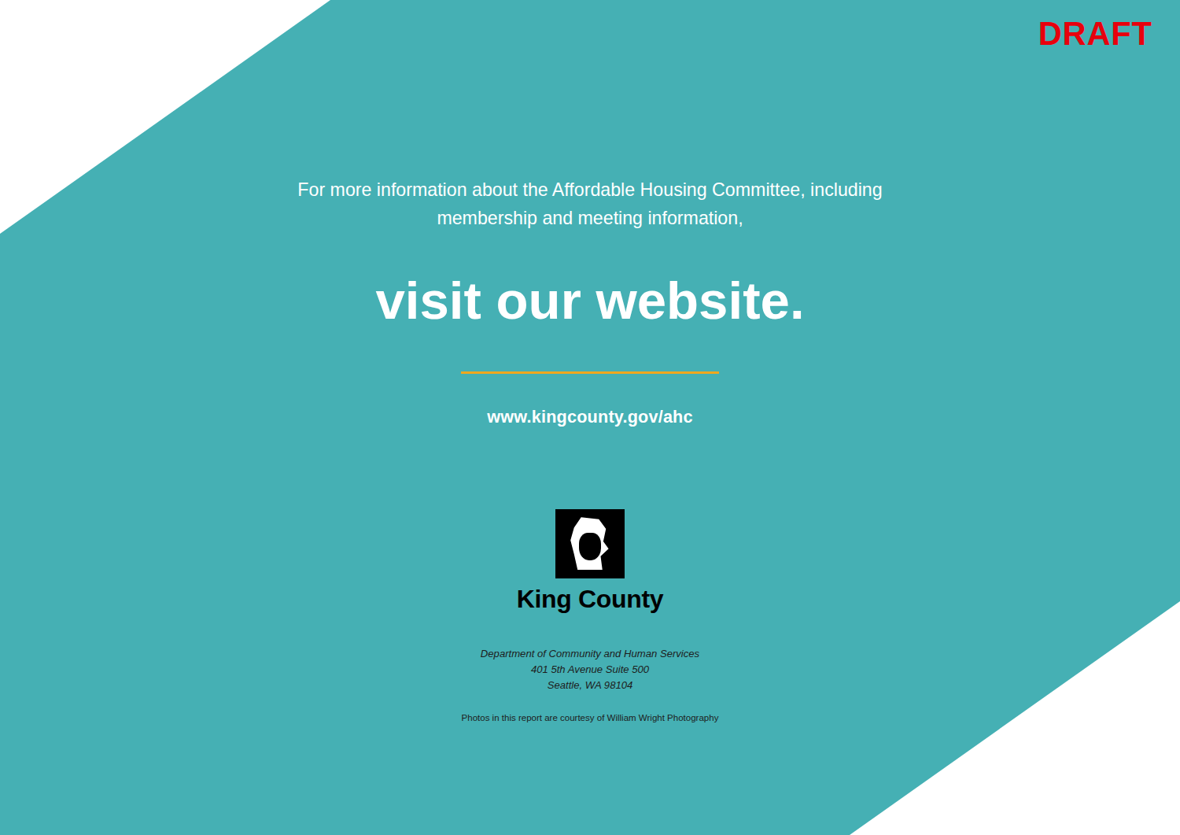DRAFT
For more information about the Affordable Housing Committee, including membership and meeting information,
visit our website.
www.kingcounty.gov/ahc
King County
Department of Community and Human Services
401 5th Avenue Suite 500
Seattle, WA 98104
Photos in this report are courtesy of William Wright Photography